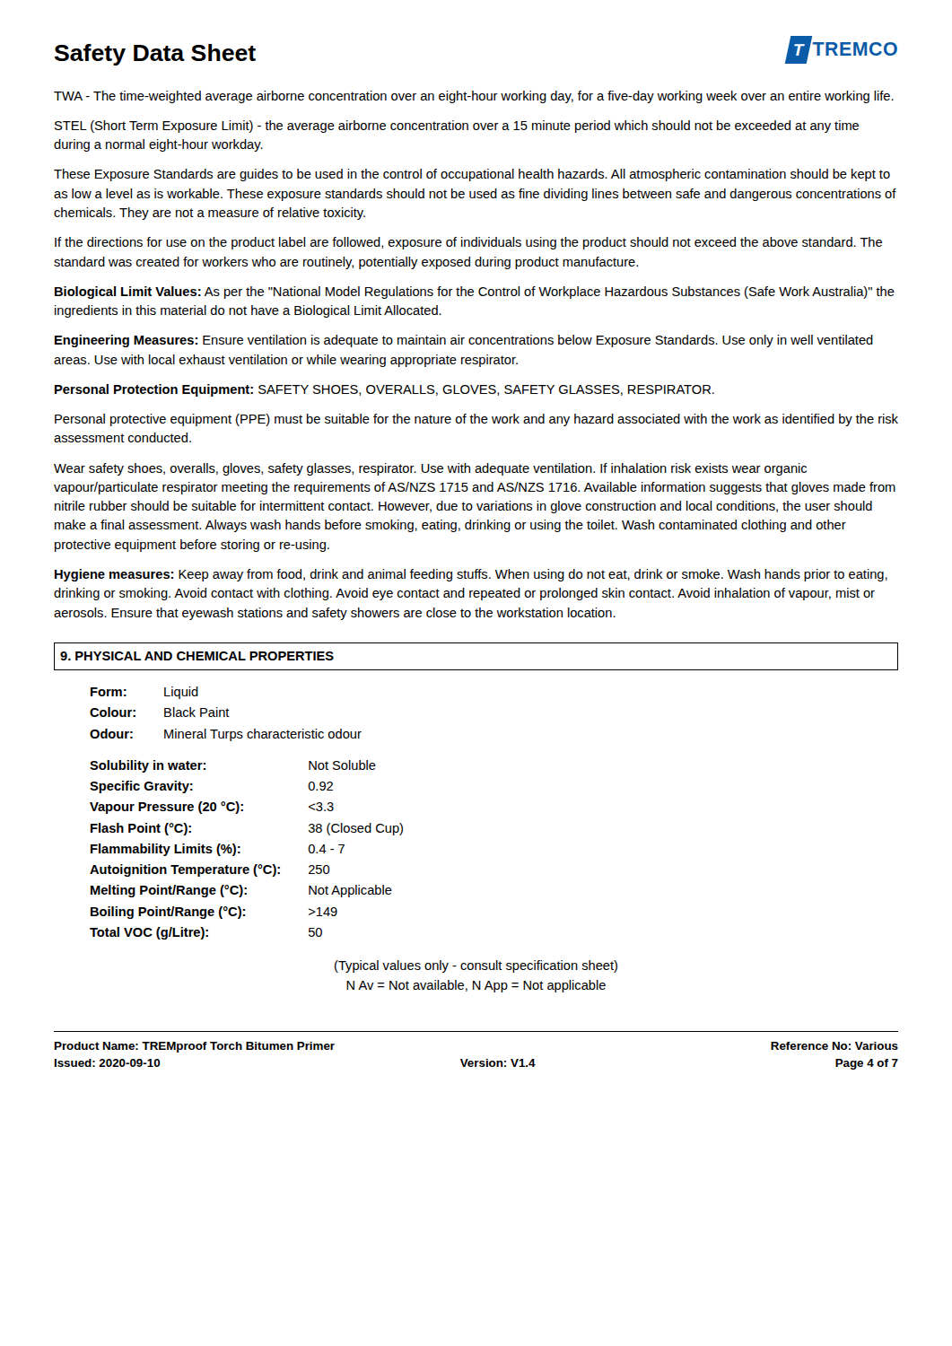Safety Data Sheet
TTREMCO
TWA - The time-weighted average airborne concentration over an eight-hour working day, for a five-day working week over an entire working life.
STEL (Short Term Exposure Limit) - the average airborne concentration over a 15 minute period which should not be exceeded at any time during a normal eight-hour workday.
These Exposure Standards are guides to be used in the control of occupational health hazards. All atmospheric contamination should be kept to as low a level as is workable. These exposure standards should not be used as fine dividing lines between safe and dangerous concentrations of chemicals. They are not a measure of relative toxicity.
If the directions for use on the product label are followed, exposure of individuals using the product should not exceed the above standard. The standard was created for workers who are routinely, potentially exposed during product manufacture.
Biological Limit Values: As per the "National Model Regulations for the Control of Workplace Hazardous Substances (Safe Work Australia)" the ingredients in this material do not have a Biological Limit Allocated.
Engineering Measures: Ensure ventilation is adequate to maintain air concentrations below Exposure Standards. Use only in well ventilated areas. Use with local exhaust ventilation or while wearing appropriate respirator.
Personal Protection Equipment: SAFETY SHOES, OVERALLS, GLOVES, SAFETY GLASSES, RESPIRATOR.
Personal protective equipment (PPE) must be suitable for the nature of the work and any hazard associated with the work as identified by the risk assessment conducted.
Wear safety shoes, overalls, gloves, safety glasses, respirator. Use with adequate ventilation. If inhalation risk exists wear organic vapour/particulate respirator meeting the requirements of AS/NZS 1715 and AS/NZS 1716. Available information suggests that gloves made from nitrile rubber should be suitable for intermittent contact. However, due to variations in glove construction and local conditions, the user should make a final assessment. Always wash hands before smoking, eating, drinking or using the toilet. Wash contaminated clothing and other protective equipment before storing or re-using.
Hygiene measures: Keep away from food, drink and animal feeding stuffs. When using do not eat, drink or smoke. Wash hands prior to eating, drinking or smoking. Avoid contact with clothing. Avoid eye contact and repeated or prolonged skin contact. Avoid inhalation of vapour, mist or aerosols. Ensure that eyewash stations and safety showers are close to the workstation location.
9. PHYSICAL AND CHEMICAL PROPERTIES
| Form: | Liquid |
| Colour: | Black Paint |
| Odour: | Mineral Turps characteristic odour |
| Solubility in water: | Not Soluble |
| Specific Gravity: | 0.92 |
| Vapour Pressure (20 °C): | <3.3 |
| Flash Point (°C): | 38 (Closed Cup) |
| Flammability Limits (%): | 0.4 - 7 |
| Autoignition Temperature (°C): | 250 |
| Melting Point/Range (°C): | Not Applicable |
| Boiling Point/Range (°C): | >149 |
| Total VOC (g/Litre): | 50 |
(Typical values only - consult specification sheet)
N Av = Not available, N App = Not applicable
Product Name: TREMproof Torch Bitumen Primer Reference No: Various
Issued: 2020-09-10 Version: V1.4 Page 4 of 7